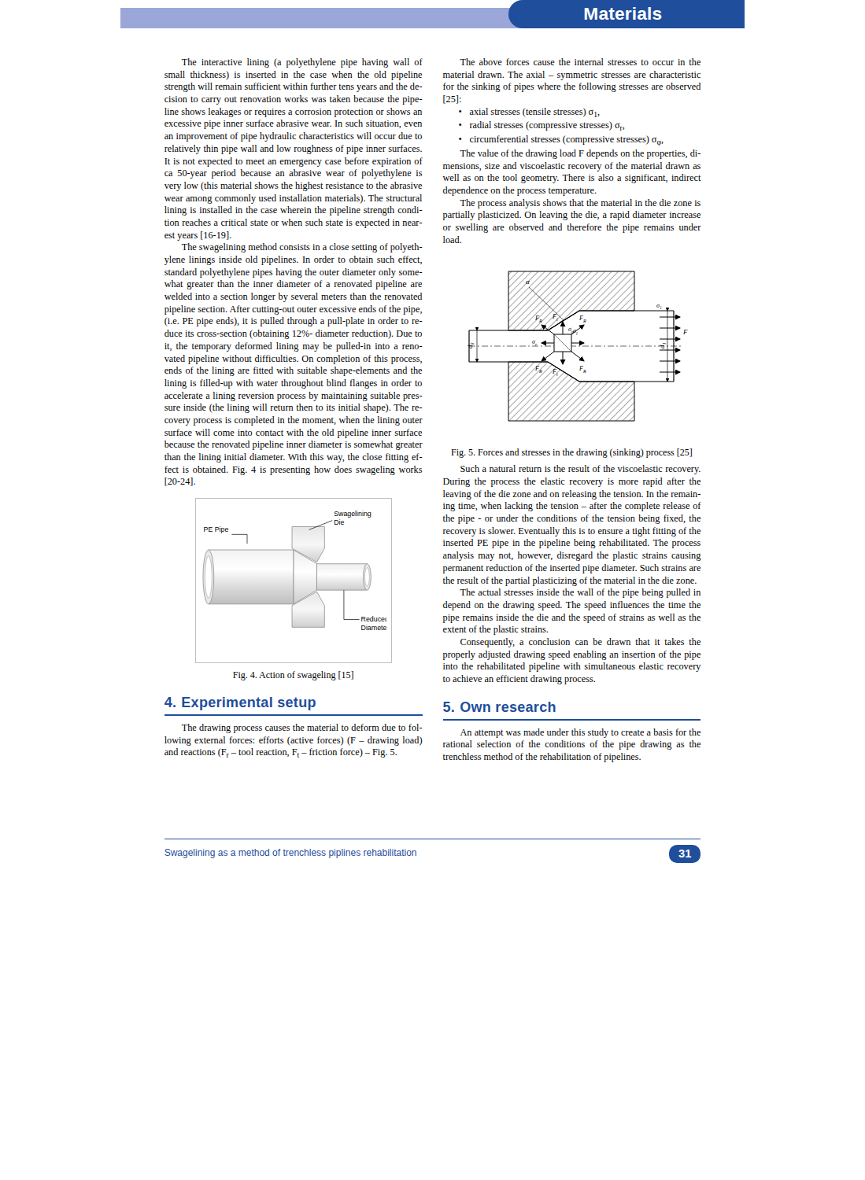Materials
The interactive lining (a polyethylene pipe having wall of small thickness) is inserted in the case when the old pipeline strength will remain sufficient within further tens years and the decision to carry out renovation works was taken because the pipeline shows leakages or requires a corrosion protection or shows an excessive pipe inner surface abrasive wear. In such situation, even an improvement of pipe hydraulic characteristics will occur due to relatively thin pipe wall and low roughness of pipe inner surfaces. It is not expected to meet an emergency case before expiration of ca 50-year period because an abrasive wear of polyethylene is very low (this material shows the highest resistance to the abrasive wear among commonly used installation materials). The structural lining is installed in the case wherein the pipeline strength condition reaches a critical state or when such state is expected in nearest years [16-19].
The swagelining method consists in a close setting of polyethylene linings inside old pipelines. In order to obtain such effect, standard polyethylene pipes having the outer diameter only somewhat greater than the inner diameter of a renovated pipeline are welded into a section longer by several meters than the renovated pipeline section. After cutting-out outer excessive ends of the pipe, (i.e. PE pipe ends), it is pulled through a pull-plate in order to reduce its cross-section (obtaining 12%- diameter reduction). Due to it, the temporary deformed lining may be pulled-in into a renovated pipeline without difficulties. On completion of this process, ends of the lining are fitted with suitable shape-elements and the lining is filled-up with water throughout blind flanges in order to accelerate a lining reversion process by maintaining suitable pressure inside (the lining will return then to its initial shape). The recovery process is completed in the moment, when the lining outer surface will come into contact with the old pipeline inner surface because the renovated pipeline inner diameter is somewhat greater than the lining initial diameter. With this way, the close fitting effect is obtained. Fig. 4 is presenting how does swageling works [20-24].
PE Pipe Swagelining Die Reduced Diameter
Fig. 4. Action of swageling [15]
4. Experimental setup
The drawing process causes the material to deform due to following external forces: efforts (active forces) (F – drawing load) and reactions (Fr – tool reaction, Ft – friction force) – Fig. 5.
The above forces cause the internal stresses to occur in the material drawn. The axial – symmetric stresses are characteristic for the sinking of pipes where the following stresses are observed [25]:
axial stresses (tensile stresses) σ1,
radial stresses (compressive stresses) σr,
circumferential stresses (compressive stresses) σφ,
The value of the drawing load F depends on the properties, dimensions, size and viscoelastic recovery of the material drawn as well as on the tool geometry. There is also a significant, indirect dependence on the process temperature.
The process analysis shows that the material in the die zone is partially plasticized. On leaving the die, a rapid diameter increase or swelling are observed and therefore the pipe remains under load.
α d₀ d₁ F σ₁ FR FR FR FR Ft Ft σr σl σφ
Fig. 5. Forces and stresses in the drawing (sinking) process [25]
Such a natural return is the result of the viscoelastic recovery. During the process the elastic recovery is more rapid after the leaving of the die zone and on releasing the tension. In the remaining time, when lacking the tension – after the complete release of the pipe - or under the conditions of the tension being fixed, the recovery is slower. Eventually this is to ensure a tight fitting of the inserted PE pipe in the pipeline being rehabilitated. The process analysis may not, however, disregard the plastic strains causing permanent reduction of the inserted pipe diameter. Such strains are the result of the partial plasticizing of the material in the die zone.
The actual stresses inside the wall of the pipe being pulled in depend on the drawing speed. The speed influences the time the pipe remains inside the die and the speed of strains as well as the extent of the plastic strains.
Consequently, a conclusion can be drawn that it takes the properly adjusted drawing speed enabling an insertion of the pipe into the rehabilitated pipeline with simultaneous elastic recovery to achieve an efficient drawing process.
5. Own research
An attempt was made under this study to create a basis for the rational selection of the conditions of the pipe drawing as the trenchless method of the rehabilitation of pipelines.
Swagelining as a method of trenchless piplines rehabilitation
31